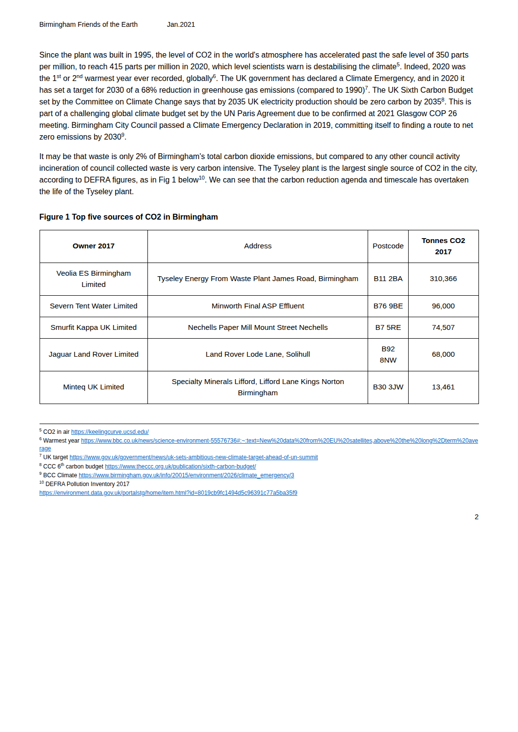Birmingham Friends of the Earth Jan.2021
Since the plant was built in 1995, the level of CO2 in the world's atmosphere has accelerated past the safe level of 350 parts per million, to reach 415 parts per million in 2020, which level scientists warn is destabilising the climate5. Indeed, 2020 was the 1st or 2nd warmest year ever recorded, globally6. The UK government has declared a Climate Emergency, and in 2020 it has set a target for 2030 of a 68% reduction in greenhouse gas emissions (compared to 1990)7. The UK Sixth Carbon Budget set by the Committee on Climate Change says that by 2035 UK electricity production should be zero carbon by 20358. This is part of a challenging global climate budget set by the UN Paris Agreement due to be confirmed at 2021 Glasgow COP 26 meeting. Birmingham City Council passed a Climate Emergency Declaration in 2019, committing itself to finding a route to net zero emissions by 20309.
It may be that waste is only 2% of Birmingham's total carbon dioxide emissions, but compared to any other council activity incineration of council collected waste is very carbon intensive. The Tyseley plant is the largest single source of CO2 in the city, according to DEFRA figures, as in Fig 1 below10. We can see that the carbon reduction agenda and timescale has overtaken the life of the Tyseley plant.
Figure 1 Top five sources of CO2 in Birmingham
| Owner 2017 | Address | Postcode | Tonnes CO2 2017 |
| --- | --- | --- | --- |
| Veolia ES Birmingham Limited | Tyseley Energy From Waste Plant James Road, Birmingham | B11 2BA | 310,366 |
| Severn Tent Water Limited | Minworth Final ASP Effluent | B76 9BE | 96,000 |
| Smurfit Kappa UK Limited | Nechells Paper Mill Mount Street Nechells | B7 5RE | 74,507 |
| Jaguar Land Rover Limited | Land Rover Lode Lane, Solihull | B92 8NW | 68,000 |
| Minteq UK Limited | Specialty Minerals Lifford, Lifford Lane Kings Norton Birmingham | B30 3JW | 13,461 |
5 CO2 in air https://keelingcurve.ucsd.edu/
6 Warmest year https://www.bbc.co.uk/news/science-environment-55576736#:~:text=New%20data%20from%20EU%20satellites,above%20the%20long%2Dterm%20average
7 UK target https://www.gov.uk/government/news/uk-sets-ambitious-new-climate-target-ahead-of-un-summit
8 CCC 6th carbon budget https://www.theccc.org.uk/publication/sixth-carbon-budget/
9 BCC Climate https://www.birmingham.gov.uk/info/20015/environment/2026/climate_emergency/3
10 DEFRA Pollution Inventory 2017
https://environment.data.gov.uk/portalstg/home/item.html?id=8019cb9fc1494d5c96391c77a5ba35f9
2